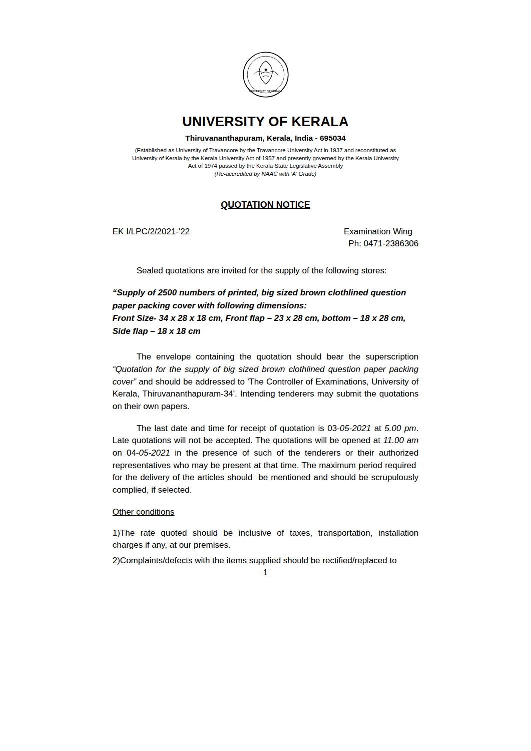UNIVERSITY OF KERALA
UNIVERSITY OF KERALA
Thiruvananthapuram, Kerala, India - 695034
(Established as University of Travancore by the Travancore University Act in 1937 and reconstituted as University of Kerala by the Kerala University Act of 1957 and presently governed by the Kerala University Act of 1974 passed by the Kerala State Legislative Assembly
(Re-accredited by NAAC with 'A' Grade)
QUOTATION NOTICE
EK I/LPC/2/2021-'22
Examination Wing
Ph: 0471-2386306
Sealed quotations are invited for the supply of the following stores:
“Supply of 2500 numbers of printed, big sized brown clothlined question paper packing cover with following dimensions:
Front Size- 34 x 28 x 18 cm, Front flap – 23 x 28 cm, bottom – 18 x 28 cm, Side flap – 18 x 18 cm
The envelope containing the quotation should bear the superscription “Quotation for the supply of big sized brown clothlined question paper packing cover” and should be addressed to 'The Controller of Examinations, University of Kerala, Thiruvananthapuram-34'. Intending tenderers may submit the quotations on their own papers.
The last date and time for receipt of quotation is 03-05-2021 at 5.00 pm. Late quotations will not be accepted. The quotations will be opened at 11.00 am on 04-05-2021 in the presence of such of the tenderers or their authorized representatives who may be present at that time. The maximum period required for the delivery of the articles should be mentioned and should be scrupulously complied, if selected.
Other conditions
1)The rate quoted should be inclusive of taxes, transportation, installation charges if any, at our premises.
2)Complaints/defects with the items supplied should be rectified/replaced to
1